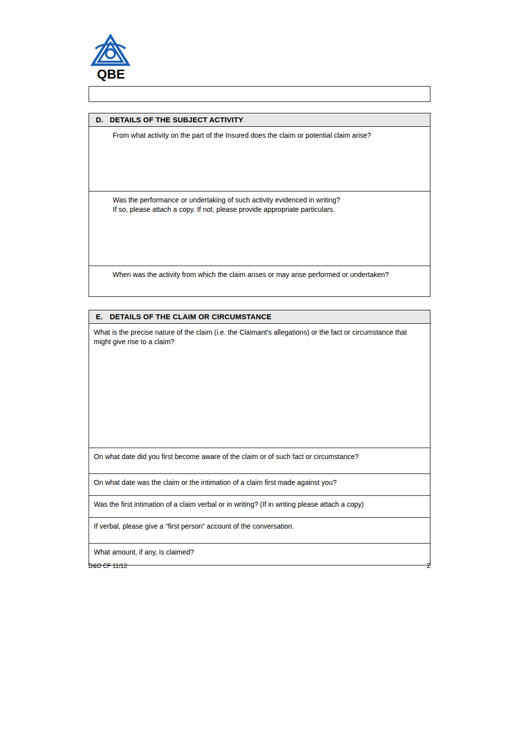QBE
D. DETAILS OF THE SUBJECT ACTIVITY
From what activity on the part of the Insured does the claim or potential claim arise?
Was the performance or undertaking of such activity evidenced in writing?
If so, please attach a copy. If not, please provide appropriate particulars.
When was the activity from which the claim arises or may arise performed or undertaken?
E. DETAILS OF THE CLAIM OR CIRCUMSTANCE
What is the precise nature of the claim (i.e. the Claimant's allegations) or the fact or circumstance that might give rise to a claim?
On what date did you first become aware of the claim or of such fact or circumstance?
On what date was the claim or the intimation of a claim first made against you?
Was the first intimation of a claim verbal or in writing? (If in writing please attach a copy)
If verbal, please give a "first person" account of the conversation.
What amount, if any, is claimed?
D&O CF 11/12 2